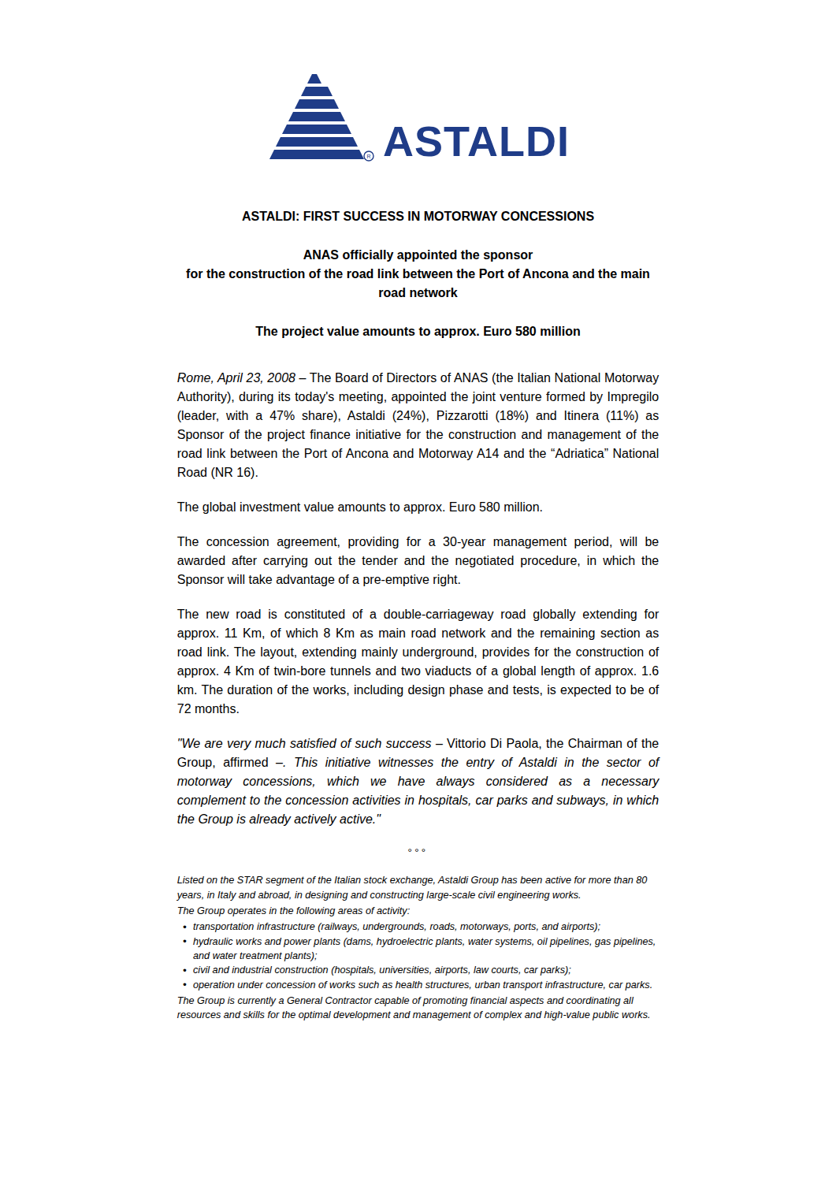R ASTALDI
ASTALDI: FIRST SUCCESS IN MOTORWAY CONCESSIONS
ANAS officially appointed the sponsor
for the construction of the road link between the Port of Ancona and the main road network
The project value amounts to approx. Euro 580 million
Rome, April 23, 2008 – The Board of Directors of ANAS (the Italian National Motorway Authority), during its today's meeting, appointed the joint venture formed by Impregilo (leader, with a 47% share), Astaldi (24%), Pizzarotti (18%) and Itinera (11%) as Sponsor of the project finance initiative for the construction and management of the road link between the Port of Ancona and Motorway A14 and the “Adriatica” National Road (NR 16).
The global investment value amounts to approx. Euro 580 million.
The concession agreement, providing for a 30-year management period, will be awarded after carrying out the tender and the negotiated procedure, in which the Sponsor will take advantage of a pre-emptive right.
The new road is constituted of a double-carriageway road globally extending for approx. 11 Km, of which 8 Km as main road network and the remaining section as road link. The layout, extending mainly underground, provides for the construction of approx. 4 Km of twin-bore tunnels and two viaducts of a global length of approx. 1.6 km. The duration of the works, including design phase and tests, is expected to be of 72 months.
"We are very much satisfied of such success – Vittorio Di Paola, the Chairman of the Group, affirmed –. This initiative witnesses the entry of Astaldi in the sector of motorway concessions, which we have always considered as a necessary complement to the concession activities in hospitals, car parks and subways, in which the Group is already actively active."
°°°
Listed on the STAR segment of the Italian stock exchange, Astaldi Group has been active for more than 80 years, in Italy and abroad, in designing and constructing large-scale civil engineering works.
The Group operates in the following areas of activity:
transportation infrastructure (railways, undergrounds, roads, motorways, ports, and airports);
hydraulic works and power plants (dams, hydroelectric plants, water systems, oil pipelines, gas pipelines, and water treatment plants);
civil and industrial construction (hospitals, universities, airports, law courts, car parks);
operation under concession of works such as health structures, urban transport infrastructure, car parks.
The Group is currently a General Contractor capable of promoting financial aspects and coordinating all resources and skills for the optimal development and management of complex and high-value public works.